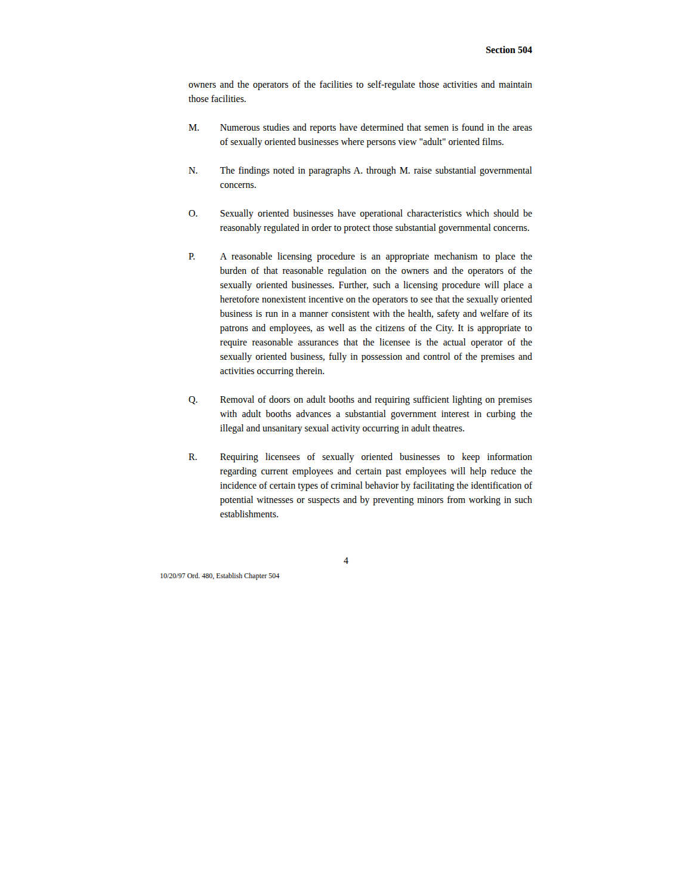Section 504
owners and the operators of the facilities to self-regulate those activities and maintain those facilities.
M.
Numerous studies and reports have determined that semen is found in the areas of sexually oriented businesses where persons view "adult" oriented films.
N.
The findings noted in paragraphs A. through M. raise substantial governmental concerns.
O.
Sexually oriented businesses have operational characteristics which should be reasonably regulated in order to protect those substantial governmental concerns.
P.
A reasonable licensing procedure is an appropriate mechanism to place the burden of that reasonable regulation on the owners and the operators of the sexually oriented businesses. Further, such a licensing procedure will place a heretofore nonexistent incentive on the operators to see that the sexually oriented business is run in a manner consistent with the health, safety and welfare of its patrons and employees, as well as the citizens of the City. It is appropriate to require reasonable assurances that the licensee is the actual operator of the sexually oriented business, fully in possession and control of the premises and activities occurring therein.
Q.
Removal of doors on adult booths and requiring sufficient lighting on premises with adult booths advances a substantial government interest in curbing the illegal and unsanitary sexual activity occurring in adult theatres.
R.
Requiring licensees of sexually oriented businesses to keep information regarding current employees and certain past employees will help reduce the incidence of certain types of criminal behavior by facilitating the identification of potential witnesses or suspects and by preventing minors from working in such establishments.
4
10/20/97 Ord. 480, Establish Chapter 504